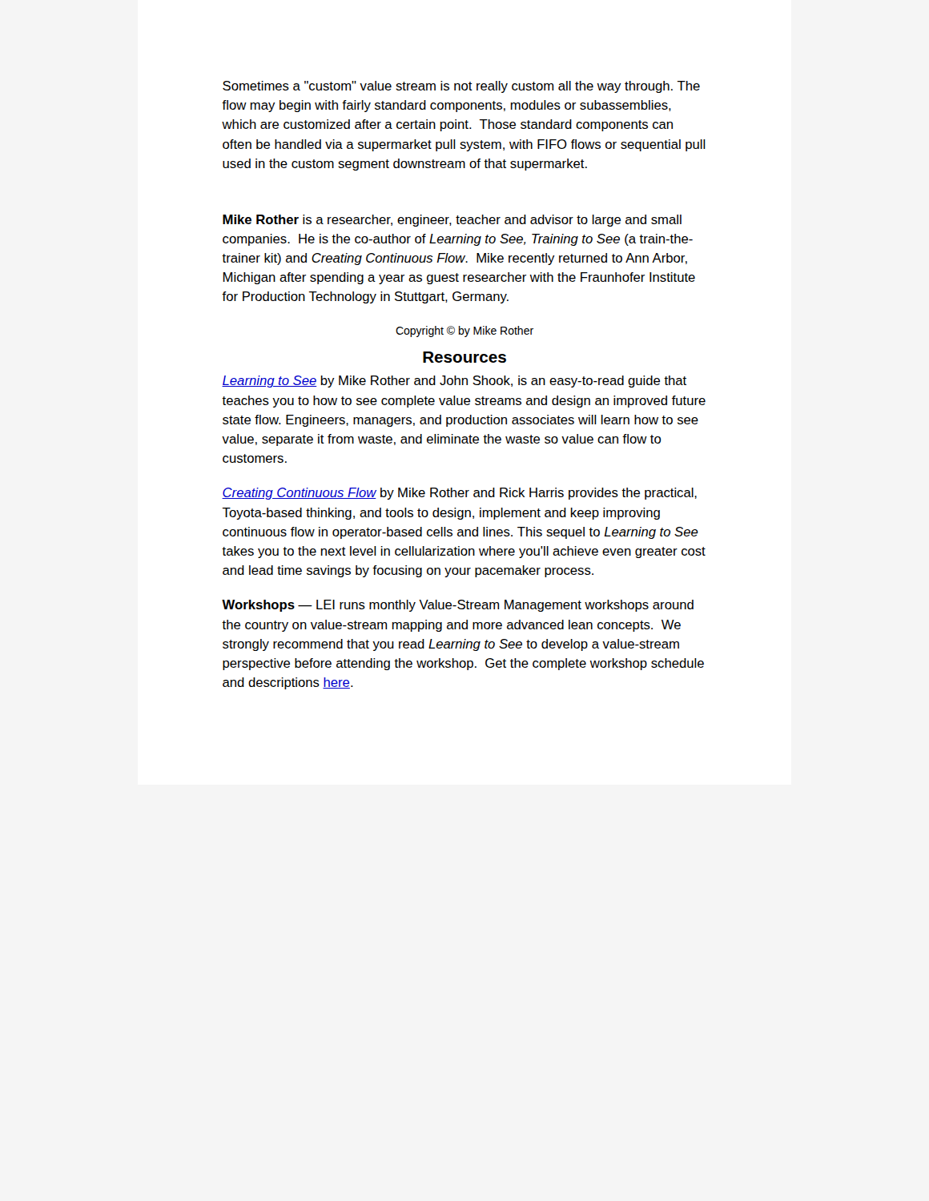Sometimes a "custom" value stream is not really custom all the way through. The flow may begin with fairly standard components, modules or subassemblies, which are customized after a certain point. Those standard components can often be handled via a supermarket pull system, with FIFO flows or sequential pull used in the custom segment downstream of that supermarket.
Mike Rother is a researcher, engineer, teacher and advisor to large and small companies. He is the co-author of Learning to See, Training to See (a train-the-trainer kit) and Creating Continuous Flow. Mike recently returned to Ann Arbor, Michigan after spending a year as guest researcher with the Fraunhofer Institute for Production Technology in Stuttgart, Germany.
Copyright © by Mike Rother
Resources
Learning to See by Mike Rother and John Shook, is an easy-to-read guide that teaches you to how to see complete value streams and design an improved future state flow. Engineers, managers, and production associates will learn how to see value, separate it from waste, and eliminate the waste so value can flow to customers.
Creating Continuous Flow by Mike Rother and Rick Harris provides the practical, Toyota-based thinking, and tools to design, implement and keep improving continuous flow in operator-based cells and lines. This sequel to Learning to See takes you to the next level in cellularization where you'll achieve even greater cost and lead time savings by focusing on your pacemaker process.
Workshops — LEI runs monthly Value-Stream Management workshops around the country on value-stream mapping and more advanced lean concepts. We strongly recommend that you read Learning to See to develop a value-stream perspective before attending the workshop. Get the complete workshop schedule and descriptions here.